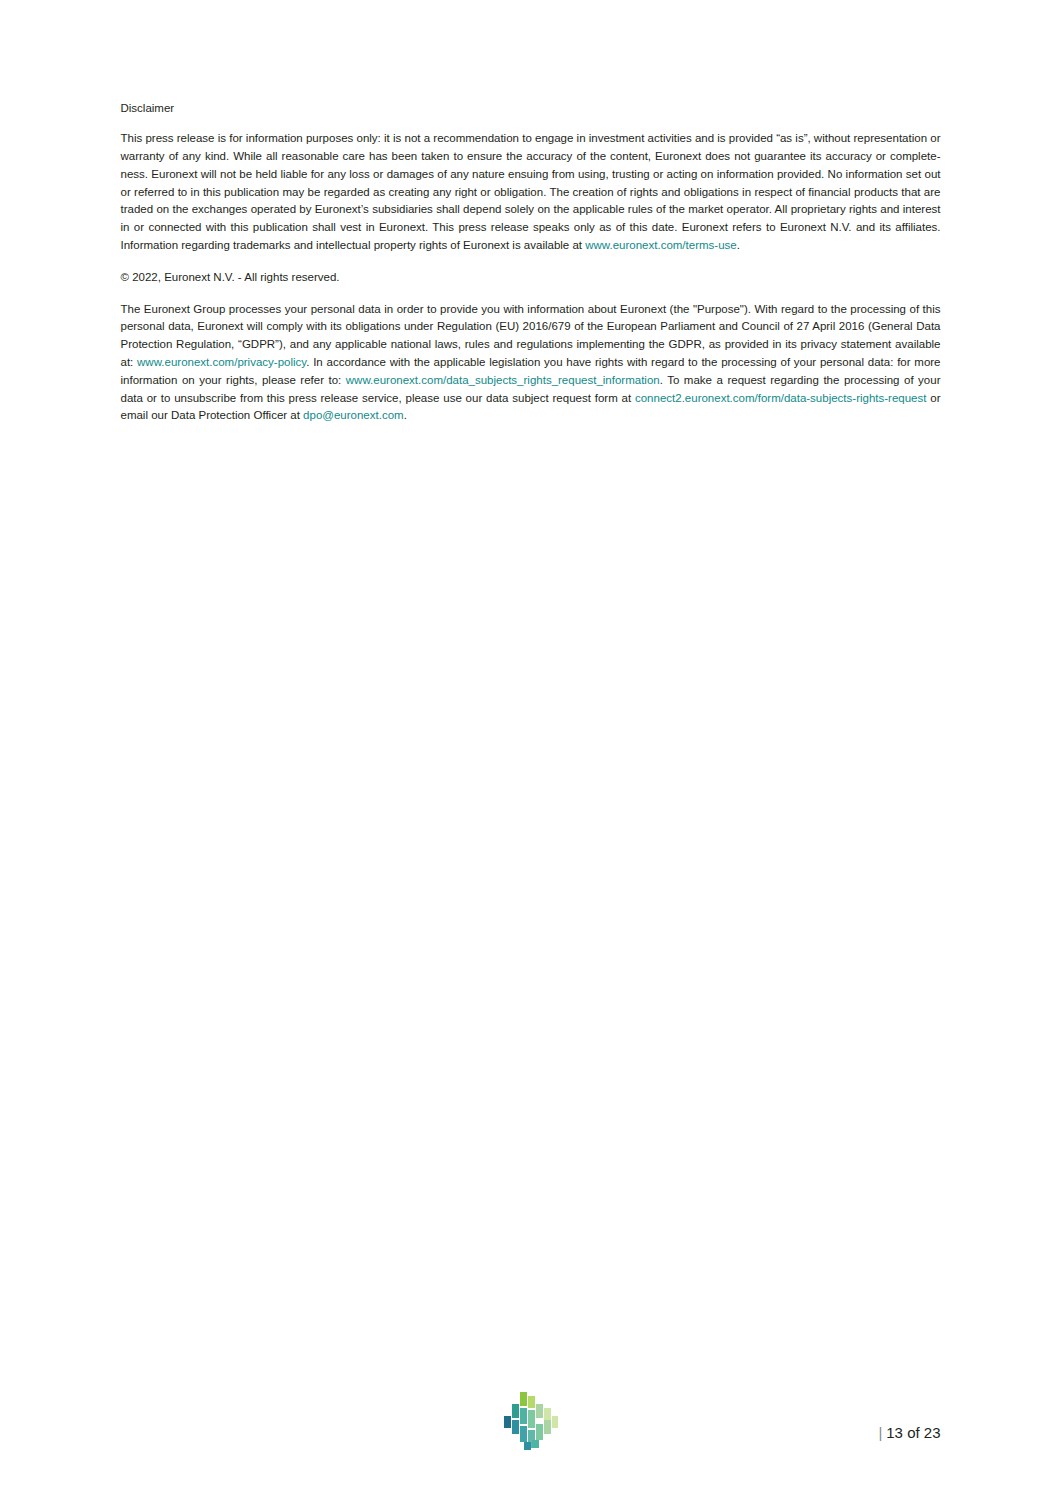Disclaimer
This press release is for information purposes only: it is not a recommendation to engage in investment activities and is provided “as is”, without representation or warranty of any kind. While all reasonable care has been taken to ensure the accuracy of the content, Euronext does not guarantee its accuracy or completeness. Euronext will not be held liable for any loss or damages of any nature ensuing from using, trusting or acting on information provided. No information set out or referred to in this publication may be regarded as creating any right or obligation. The creation of rights and obligations in respect of financial products that are traded on the exchanges operated by Euronext’s subsidiaries shall depend solely on the applicable rules of the market operator. All proprietary rights and interest in or connected with this publication shall vest in Euronext. This press release speaks only as of this date. Euronext refers to Euronext N.V. and its affiliates. Information regarding trademarks and intellectual property rights of Euronext is available at www.euronext.com/terms-use.
© 2022, Euronext N.V. - All rights reserved.
The Euronext Group processes your personal data in order to provide you with information about Euronext (the "Purpose"). With regard to the processing of this personal data, Euronext will comply with its obligations under Regulation (EU) 2016/679 of the European Parliament and Council of 27 April 2016 (General Data Protection Regulation, “GDPR”), and any applicable national laws, rules and regulations implementing the GDPR, as provided in its privacy statement available at: www.euronext.com/privacy-policy. In accordance with the applicable legislation you have rights with regard to the processing of your personal data: for more information on your rights, please refer to: www.euronext.com/data_subjects_rights_request_information. To make a request regarding the processing of your data or to unsubscribe from this press release service, please use our data subject request form at connect2.euronext.com/form/data-subjects-rights-request or email our Data Protection Officer at dpo@euronext.com.
|13 of 23